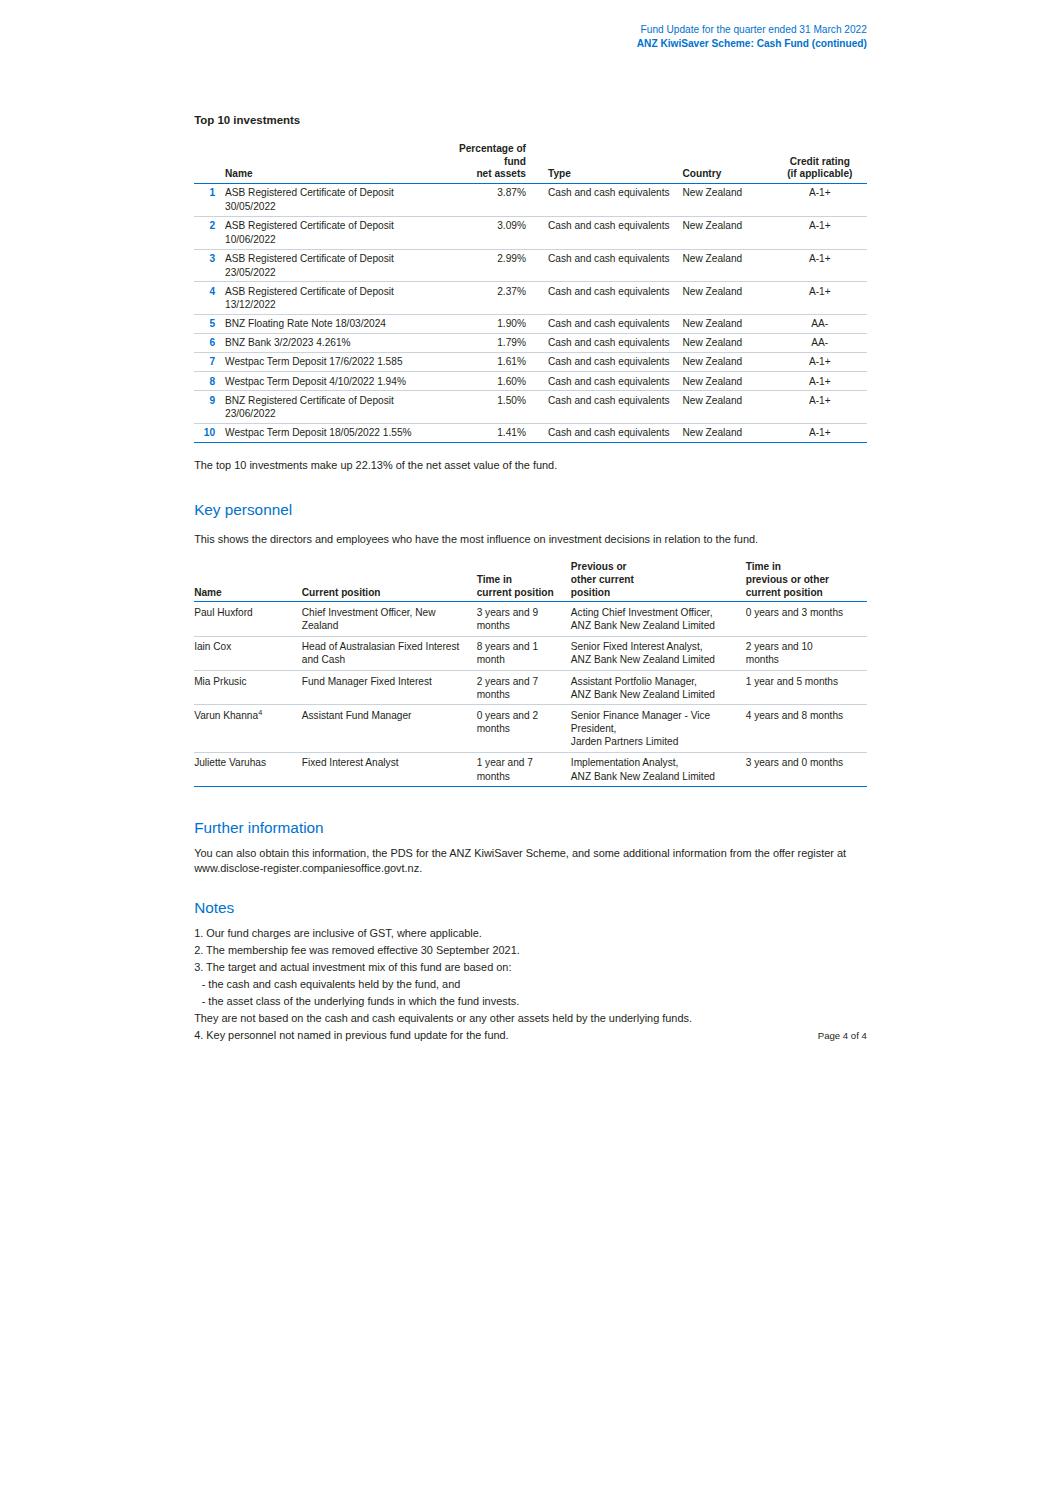Fund Update for the quarter ended 31 March 2022
ANZ KiwiSaver Scheme: Cash Fund (continued)
Top 10 investments
| | Name | Percentage of fund net assets | Type | Country | Credit rating (if applicable) |
| --- | --- | --- | --- | --- | --- |
| 1 | ASB Registered Certificate of Deposit 30/05/2022 | 3.87% | Cash and cash equivalents | New Zealand | A-1+ |
| 2 | ASB Registered Certificate of Deposit 10/06/2022 | 3.09% | Cash and cash equivalents | New Zealand | A-1+ |
| 3 | ASB Registered Certificate of Deposit 23/05/2022 | 2.99% | Cash and cash equivalents | New Zealand | A-1+ |
| 4 | ASB Registered Certificate of Deposit 13/12/2022 | 2.37% | Cash and cash equivalents | New Zealand | A-1+ |
| 5 | BNZ Floating Rate Note 18/03/2024 | 1.90% | Cash and cash equivalents | New Zealand | AA- |
| 6 | BNZ Bank 3/2/2023 4.261% | 1.79% | Cash and cash equivalents | New Zealand | AA- |
| 7 | Westpac Term Deposit 17/6/2022 1.585 | 1.61% | Cash and cash equivalents | New Zealand | A-1+ |
| 8 | Westpac Term Deposit 4/10/2022 1.94% | 1.60% | Cash and cash equivalents | New Zealand | A-1+ |
| 9 | BNZ Registered Certificate of Deposit 23/06/2022 | 1.50% | Cash and cash equivalents | New Zealand | A-1+ |
| 10 | Westpac Term Deposit 18/05/2022 1.55% | 1.41% | Cash and cash equivalents | New Zealand | A-1+ |
The top 10 investments make up 22.13% of the net asset value of the fund.
Key personnel
This shows the directors and employees who have the most influence on investment decisions in relation to the fund.
| Name | Current position | Time in current position | Previous or other current position | Time in previous or other current position |
| --- | --- | --- | --- | --- |
| Paul Huxford | Chief Investment Officer, New Zealand | 3 years and 9 months | Acting Chief Investment Officer, ANZ Bank New Zealand Limited | 0 years and 3 months |
| Iain Cox | Head of Australasian Fixed Interest and Cash | 8 years and 1 month | Senior Fixed Interest Analyst, ANZ Bank New Zealand Limited | 2 years and 10 months |
| Mia Prkusic | Fund Manager Fixed Interest | 2 years and 7 months | Assistant Portfolio Manager, ANZ Bank New Zealand Limited | 1 year and 5 months |
| Varun Khanna 4 | Assistant Fund Manager | 0 years and 2 months | Senior Finance Manager - Vice President, Jarden Partners Limited | 4 years and 8 months |
| Juliette Varuhas | Fixed Interest Analyst | 1 year and 7 months | Implementation Analyst, ANZ Bank New Zealand Limited | 3 years and 0 months |
Further information
You can also obtain this information, the PDS for the ANZ KiwiSaver Scheme, and some additional information from the offer register at www.disclose-register.companiesoffice.govt.nz.
Notes
1. Our fund charges are inclusive of GST, where applicable.
2. The membership fee was removed effective 30 September 2021.
3. The target and actual investment mix of this fund are based on:
- the cash and cash equivalents held by the fund, and
- the asset class of the underlying funds in which the fund invests.
They are not based on the cash and cash equivalents or any other assets held by the underlying funds.
4. Key personnel not named in previous fund update for the fund.
Page 4 of 4